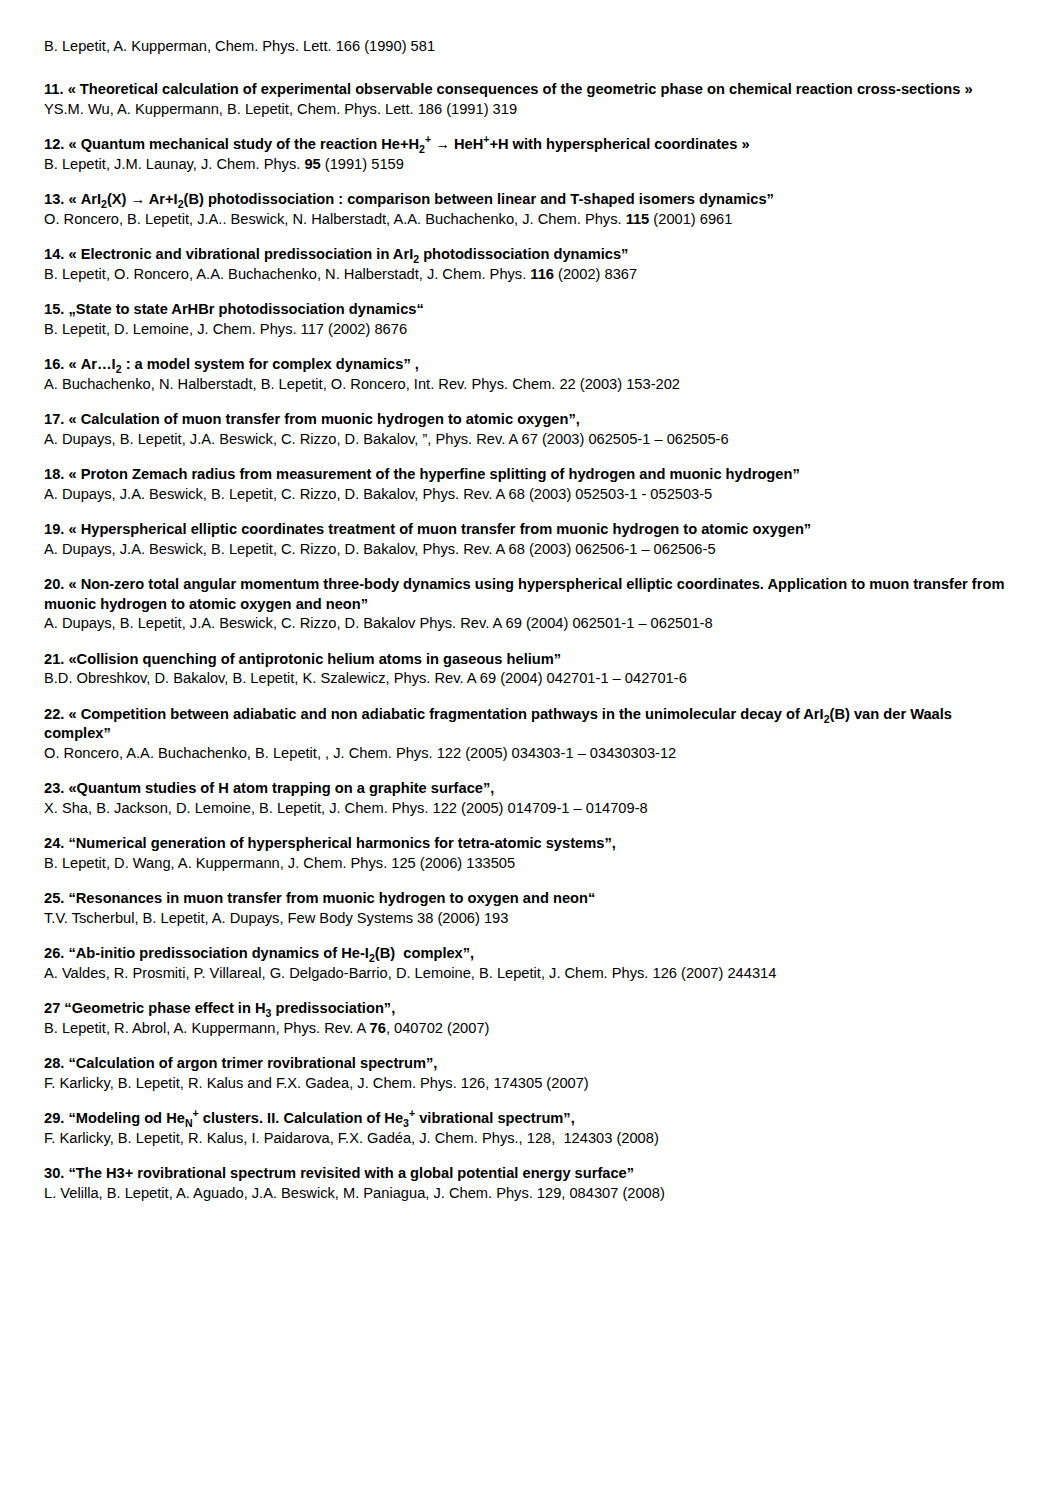B. Lepetit, A. Kupperman, Chem. Phys. Lett. 166 (1990) 581
11. « Theoretical calculation of experimental observable consequences of the geometric phase on chemical reaction cross-sections »
YS.M. Wu, A. Kuppermann, B. Lepetit, Chem. Phys. Lett. 186 (1991) 319
12. « Quantum mechanical study of the reaction He+H2+ → HeH++H with hyperspherical coordinates »
B. Lepetit, J.M. Launay, J. Chem. Phys. 95 (1991) 5159
13. « ArI2(X) → Ar+I2(B) photodissociation : comparison between linear and T-shaped isomers dynamics”
O. Roncero, B. Lepetit, J.A.. Beswick, N. Halberstadt, A.A. Buchachenko, J. Chem. Phys. 115 (2001) 6961
14. « Electronic and vibrational predissociation in ArI2 photodissociation dynamics”
B. Lepetit, O. Roncero, A.A. Buchachenko, N. Halberstadt, J. Chem. Phys. 116 (2002) 8367
15. „State to state ArHBr photodissociation dynamics“
B. Lepetit, D. Lemoine, J. Chem. Phys. 117 (2002) 8676
16. « Ar…I2 : a model system for complex dynamics” ,
A. Buchachenko, N. Halberstadt, B. Lepetit, O. Roncero, Int. Rev. Phys. Chem. 22 (2003) 153-202
17. « Calculation of muon transfer from muonic hydrogen to atomic oxygen”,
A. Dupays, B. Lepetit, J.A. Beswick, C. Rizzo, D. Bakalov, ”, Phys. Rev. A 67 (2003) 062505-1 – 062505-6
18. « Proton Zemach radius from measurement of the hyperfine splitting of hydrogen and muonic hydrogen”
A. Dupays, J.A. Beswick, B. Lepetit, C. Rizzo, D. Bakalov, Phys. Rev. A 68 (2003) 052503-1 - 052503-5
19. « Hyperspherical elliptic coordinates treatment of muon transfer from muonic hydrogen to atomic oxygen”
A. Dupays, J.A. Beswick, B. Lepetit, C. Rizzo, D. Bakalov, Phys. Rev. A 68 (2003) 062506-1 – 062506-5
20. « Non-zero total angular momentum three-body dynamics using hyperspherical elliptic coordinates. Application to muon transfer from muonic hydrogen to atomic oxygen and neon”
A. Dupays, B. Lepetit, J.A. Beswick, C. Rizzo, D. Bakalov Phys. Rev. A 69 (2004) 062501-1 – 062501-8
21. «Collision quenching of antiprotonic helium atoms in gaseous helium”
B.D. Obreshkov, D. Bakalov, B. Lepetit, K. Szalewicz, Phys. Rev. A 69 (2004) 042701-1 – 042701-6
22. « Competition between adiabatic and non adiabatic fragmentation pathways in the unimolecular decay of ArI2(B) van der Waals complex”
O. Roncero, A.A. Buchachenko, B. Lepetit, , J. Chem. Phys. 122 (2005) 034303-1 – 03430303-12
23. «Quantum studies of H atom trapping on a graphite surface”,
X. Sha, B. Jackson, D. Lemoine, B. Lepetit, J. Chem. Phys. 122 (2005) 014709-1 – 014709-8
24. “Numerical generation of hyperspherical harmonics for tetra-atomic systems”,
B. Lepetit, D. Wang, A. Kuppermann, J. Chem. Phys. 125 (2006) 133505
25. “Resonances in muon transfer from muonic hydrogen to oxygen and neon“
T.V. Tscherbul, B. Lepetit, A. Dupays, Few Body Systems 38 (2006) 193
26. “Ab-initio predissociation dynamics of He-I2(B) complex”,
A. Valdes, R. Prosmiti, P. Villareal, G. Delgado-Barrio, D. Lemoine, B. Lepetit, J. Chem. Phys. 126 (2007) 244314
27 “Geometric phase effect in H3 predissociation”,
B. Lepetit, R. Abrol, A. Kuppermann, Phys. Rev. A 76, 040702 (2007)
28. “Calculation of argon trimer rovibrational spectrum”,
F. Karlicky, B. Lepetit, R. Kalus and F.X. Gadea, J. Chem. Phys. 126, 174305 (2007)
29. “Modeling od HeN+ clusters. II. Calculation of He3+ vibrational spectrum”,
F. Karlicky, B. Lepetit, R. Kalus, I. Paidarova, F.X. Gadéa, J. Chem. Phys., 128, 124303 (2008)
30. “The H3+ rovibrational spectrum revisited with a global potential energy surface”
L. Velilla, B. Lepetit, A. Aguado, J.A. Beswick, M. Paniagua, J. Chem. Phys. 129, 084307 (2008)